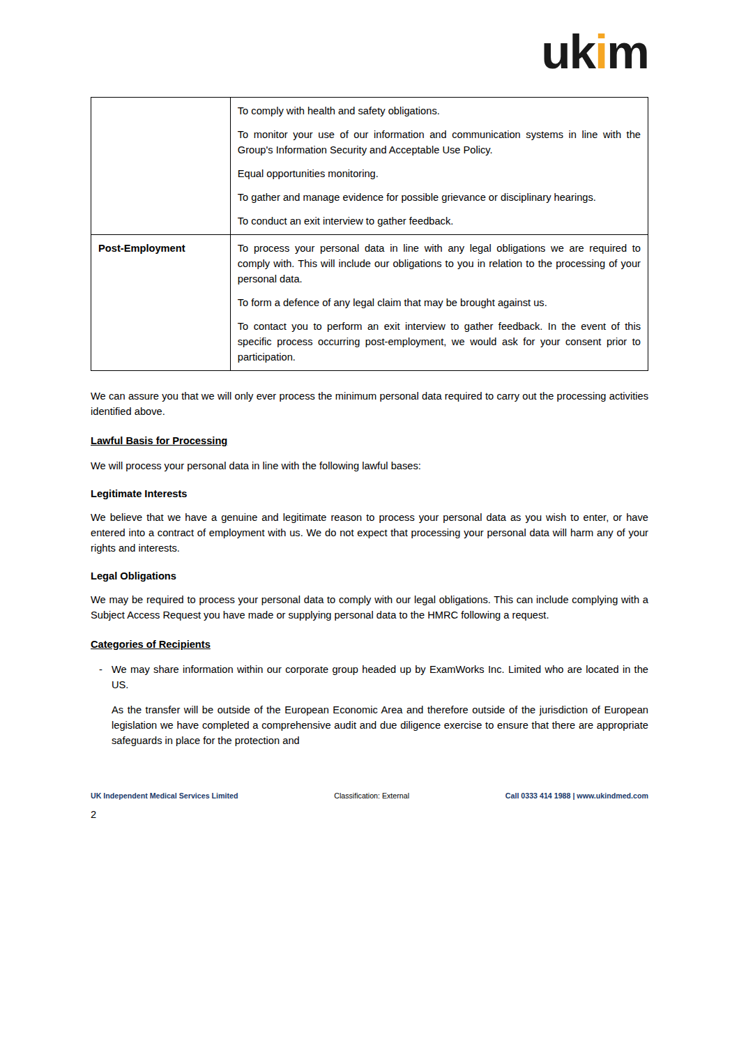ukim
| | To comply with health and safety obligations. To monitor your use of our information and communication systems in line with the Group's Information Security and Acceptable Use Policy. Equal opportunities monitoring. To gather and manage evidence for possible grievance or disciplinary hearings. To conduct an exit interview to gather feedback. |
| Post-Employment | To process your personal data in line with any legal obligations we are required to comply with. This will include our obligations to you in relation to the processing of your personal data. To form a defence of any legal claim that may be brought against us. To contact you to perform an exit interview to gather feedback. In the event of this specific process occurring post-employment, we would ask for your consent prior to participation. |
We can assure you that we will only ever process the minimum personal data required to carry out the processing activities identified above.
Lawful Basis for Processing
We will process your personal data in line with the following lawful bases:
Legitimate Interests
We believe that we have a genuine and legitimate reason to process your personal data as you wish to enter, or have entered into a contract of employment with us. We do not expect that processing your personal data will harm any of your rights and interests.
Legal Obligations
We may be required to process your personal data to comply with our legal obligations. This can include complying with a Subject Access Request you have made or supplying personal data to the HMRC following a request.
Categories of Recipients
We may share information within our corporate group headed up by ExamWorks Inc. Limited who are located in the US.
As the transfer will be outside of the European Economic Area and therefore outside of the jurisdiction of European legislation we have completed a comprehensive audit and due diligence exercise to ensure that there are appropriate safeguards in place for the protection and
UK Independent Medical Services Limited
Classification: External
Call 0333 414 1988 | www.ukindmed.com
2